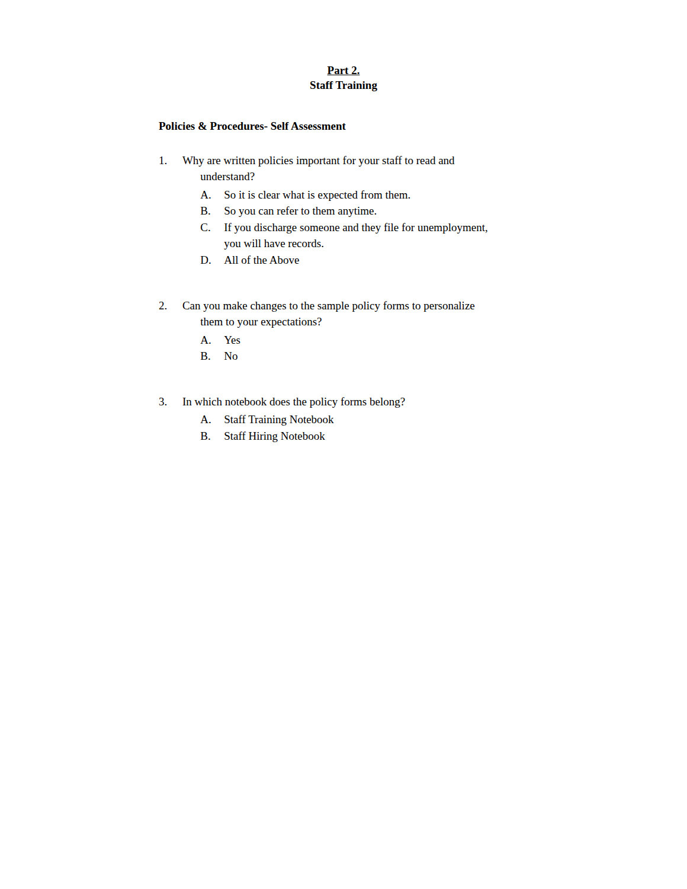Part 2. Staff Training
Policies & Procedures- Self Assessment
1. Why are written policies important for your staff to read and understand?
A. So it is clear what is expected from them.
B. So you can refer to them anytime.
C. If you discharge someone and they file for unemployment, you will have records.
D. All of the Above
2. Can you make changes to the sample policy forms to personalize them to your expectations?
A. Yes
B. No
3. In which notebook does the policy forms belong?
A. Staff Training Notebook
B. Staff Hiring Notebook